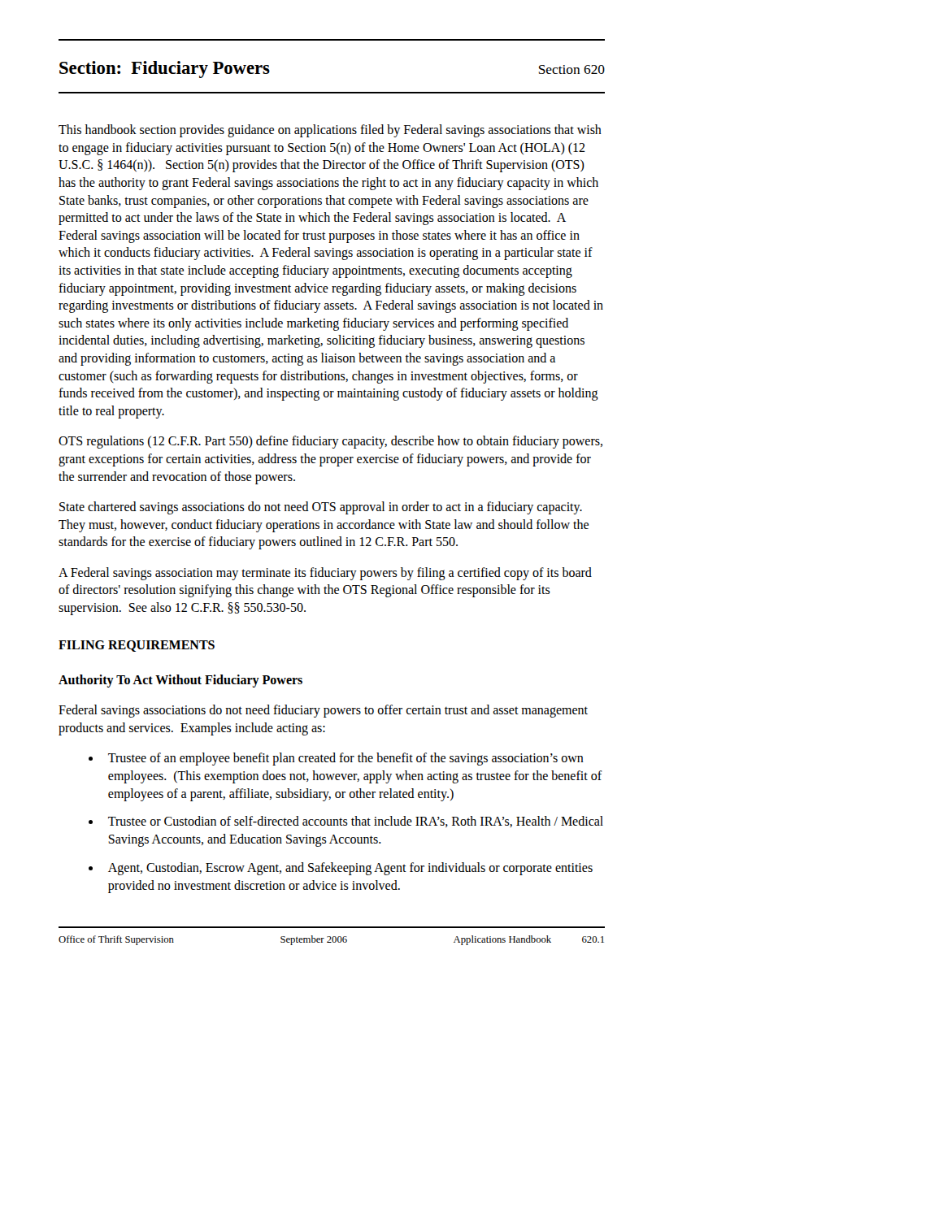Section: Fiduciary Powers Section 620
This handbook section provides guidance on applications filed by Federal savings associations that wish to engage in fiduciary activities pursuant to Section 5(n) of the Home Owners' Loan Act (HOLA) (12 U.S.C. § 1464(n)). Section 5(n) provides that the Director of the Office of Thrift Supervision (OTS) has the authority to grant Federal savings associations the right to act in any fiduciary capacity in which State banks, trust companies, or other corporations that compete with Federal savings associations are permitted to act under the laws of the State in which the Federal savings association is located. A Federal savings association will be located for trust purposes in those states where it has an office in which it conducts fiduciary activities. A Federal savings association is operating in a particular state if its activities in that state include accepting fiduciary appointments, executing documents accepting fiduciary appointment, providing investment advice regarding fiduciary assets, or making decisions regarding investments or distributions of fiduciary assets. A Federal savings association is not located in such states where its only activities include marketing fiduciary services and performing specified incidental duties, including advertising, marketing, soliciting fiduciary business, answering questions and providing information to customers, acting as liaison between the savings association and a customer (such as forwarding requests for distributions, changes in investment objectives, forms, or funds received from the customer), and inspecting or maintaining custody of fiduciary assets or holding title to real property.
OTS regulations (12 C.F.R. Part 550) define fiduciary capacity, describe how to obtain fiduciary powers, grant exceptions for certain activities, address the proper exercise of fiduciary powers, and provide for the surrender and revocation of those powers.
State chartered savings associations do not need OTS approval in order to act in a fiduciary capacity. They must, however, conduct fiduciary operations in accordance with State law and should follow the standards for the exercise of fiduciary powers outlined in 12 C.F.R. Part 550.
A Federal savings association may terminate its fiduciary powers by filing a certified copy of its board of directors' resolution signifying this change with the OTS Regional Office responsible for its supervision. See also 12 C.F.R. §§ 550.530-50.
Filing Requirements
Authority To Act Without Fiduciary Powers
Federal savings associations do not need fiduciary powers to offer certain trust and asset management products and services. Examples include acting as:
Trustee of an employee benefit plan created for the benefit of the savings association’s own employees. (This exemption does not, however, apply when acting as trustee for the benefit of employees of a parent, affiliate, subsidiary, or other related entity.)
Trustee or Custodian of self-directed accounts that include IRA’s, Roth IRA’s, Health / Medical Savings Accounts, and Education Savings Accounts.
Agent, Custodian, Escrow Agent, and Safekeeping Agent for individuals or corporate entities provided no investment discretion or advice is involved.
Office of Thrift Supervision September 2006 Applications Handbook620.1